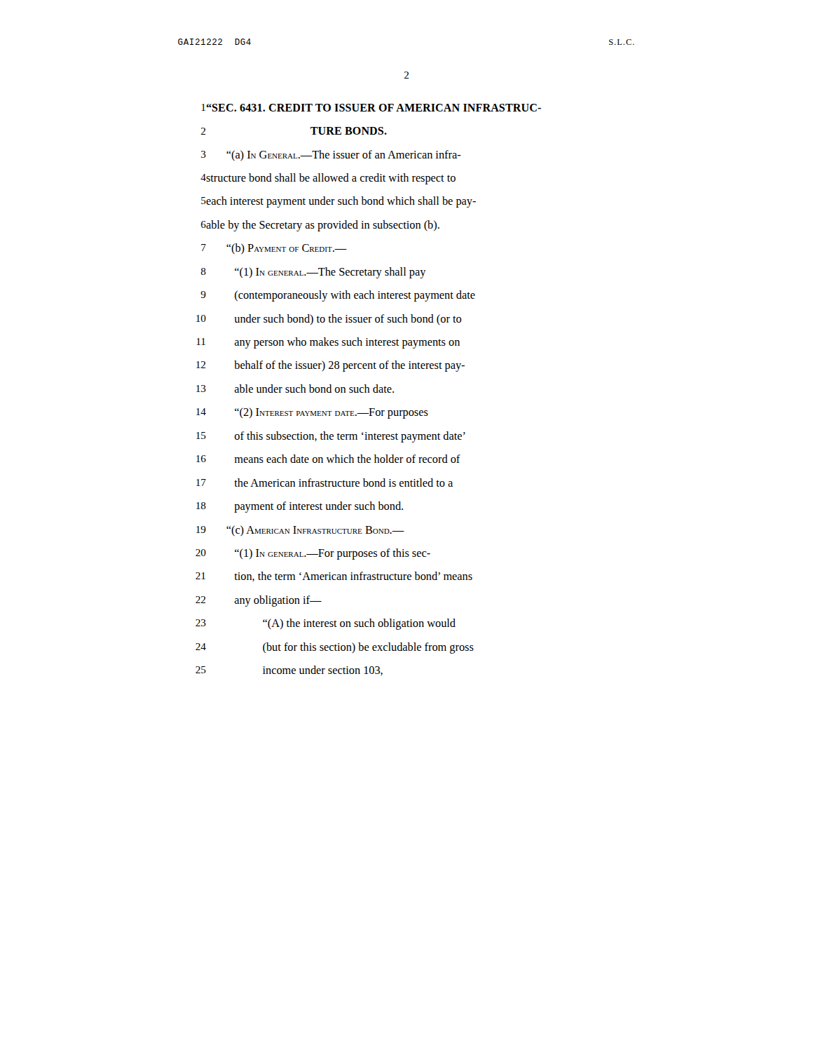GAI21222 DG4 S.L.C.
2
| 1 | “SEC. 6431. CREDIT TO ISSUER OF AMERICAN INFRASTRUC- |
| 2 | TURE BONDS. |
| 3 | “(a) I n G eneral .—The issuer of an American infra- |
| 4 | structure bond shall be allowed a credit with respect to |
| 5 | each interest payment under such bond which shall be pay- |
| 6 | able by the Secretary as provided in subsection (b). |
| 7 | “(b) P ayment of C redit .— |
| 8 | “(1) I n general .—The Secretary shall pay |
| 9 | (contemporaneously with each interest payment date |
| 10 | under such bond) to the issuer of such bond (or to |
| 11 | any person who makes such interest payments on |
| 12 | behalf of the issuer) 28 percent of the interest pay- |
| 13 | able under such bond on such date. |
| 14 | “(2) I nterest payment date .—For purposes |
| 15 | of this subsection, the term ‘interest payment date’ |
| 16 | means each date on which the holder of record of |
| 17 | the American infrastructure bond is entitled to a |
| 18 | payment of interest under such bond. |
| 19 | “(c) A merican I nfrastructure B ond .— |
| 20 | “(1) I n general .—For purposes of this sec- |
| 21 | tion, the term ‘American infrastructure bond’ means |
| 22 | any obligation if— |
| 23 | “(A) the interest on such obligation would |
| 24 | (but for this section) be excludable from gross |
| 25 | income under section 103, |